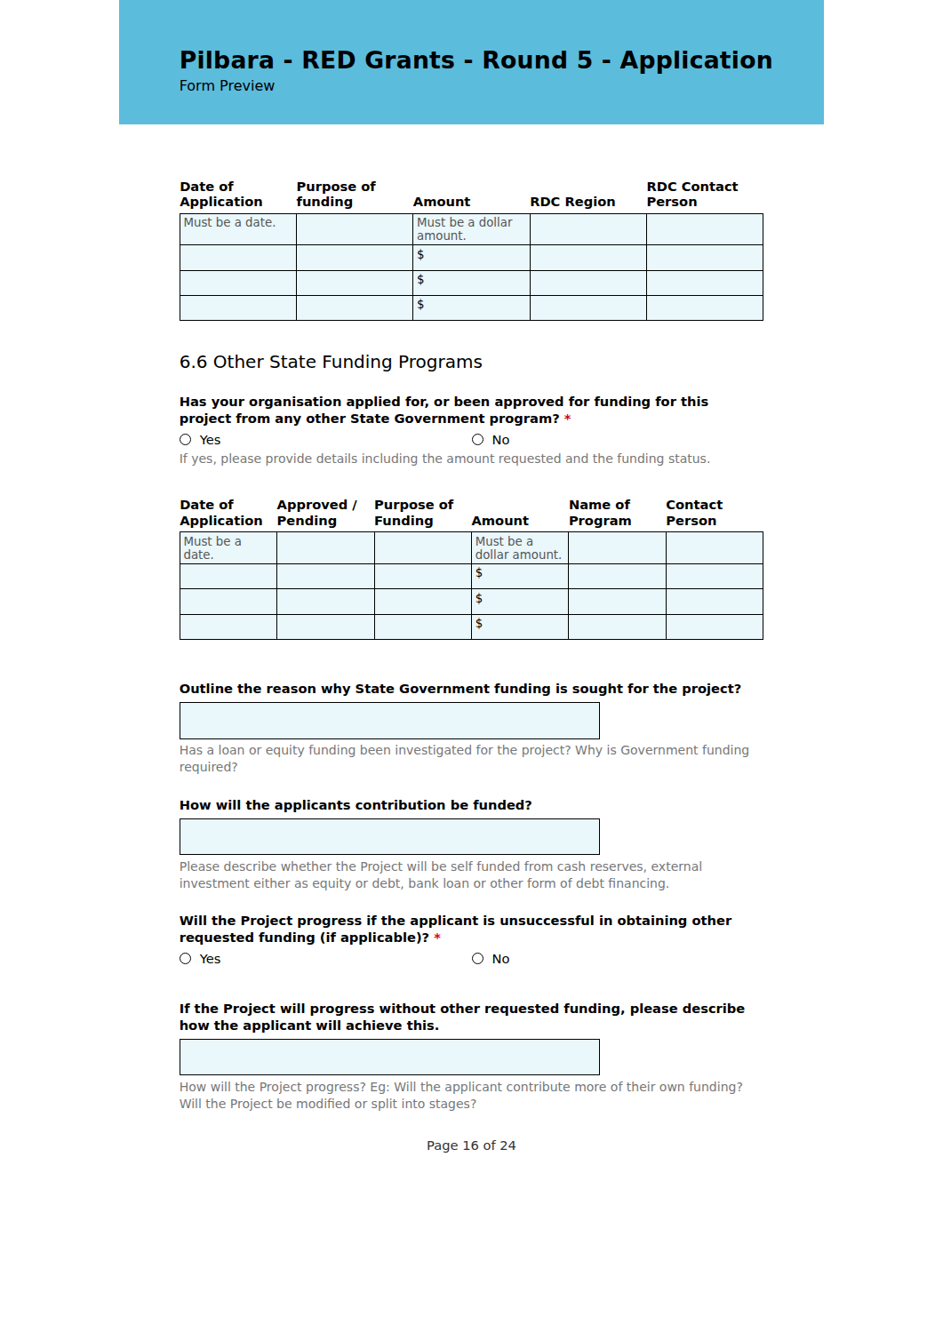Pilbara - RED Grants - Round 5 - Application
Form Preview
| Date of Application | Purpose of funding | Amount | RDC Region | RDC Contact Person |
| --- | --- | --- | --- | --- |
| Must be a date. | | Must be a dollar amount. | | |
| | | $ | | |
| | | $ | | |
| | | $ | | |
6.6 Other State Funding Programs
Has your organisation applied for, or been approved for funding for this project from any other State Government program? *
Yes
No
If yes, please provide details including the amount requested and the funding status.
| Date of Application | Approved / Pending | Purpose of Funding | Amount | Name of Program | Contact Person |
| --- | --- | --- | --- | --- | --- |
| Must be a date. | | | Must be a dollar amount. | | |
| | | | $ | | |
| | | | $ | | |
| | | | $ | | |
Outline the reason why State Government funding is sought for the project?
Has a loan or equity funding been investigated for the project? Why is Government funding required?
How will the applicants contribution be funded?
Please describe whether the Project will be self funded from cash reserves, external investment either as equity or debt, bank loan or other form of debt financing.
Will the Project progress if the applicant is unsuccessful in obtaining other requested funding (if applicable)? *
Yes
No
If the Project will progress without other requested funding, please describe how the applicant will achieve this.
How will the Project progress? Eg: Will the applicant contribute more of their own funding? Will the Project be modified or split into stages?
Page 16 of 24